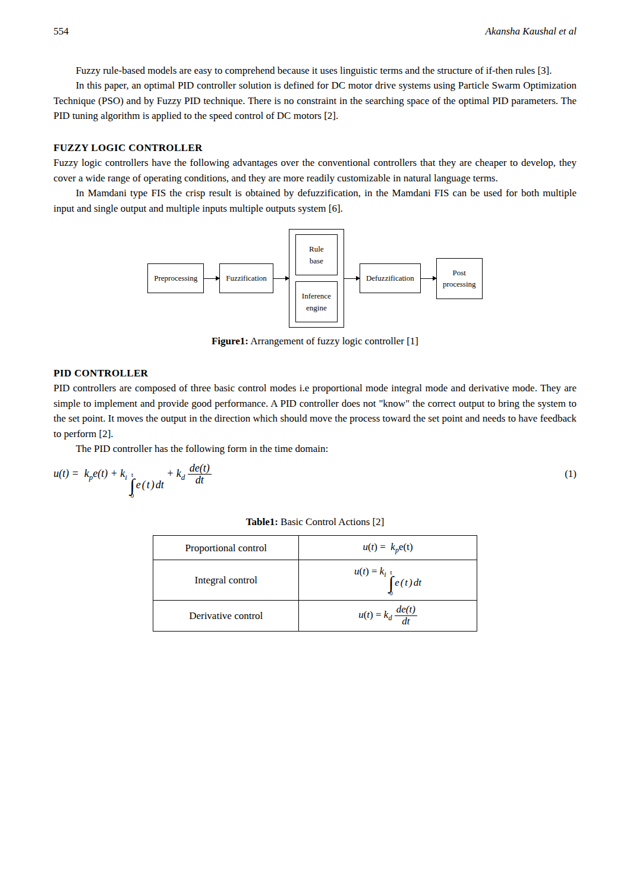554 Akansha Kaushal et al
Fuzzy rule-based models are easy to comprehend because it uses linguistic terms and the structure of if-then rules [3].
In this paper, an optimal PID controller solution is defined for DC motor drive systems using Particle Swarm Optimization Technique (PSO) and by Fuzzy PID technique. There is no constraint in the searching space of the optimal PID parameters. The PID tuning algorithm is applied to the speed control of DC motors [2].
Fuzzy Logic Controller
Fuzzy logic controllers have the following advantages over the conventional controllers that they are cheaper to develop, they cover a wide range of operating conditions, and they are more readily customizable in natural language terms.
In Mamdani type FIS the crisp result is obtained by defuzzification, in the Mamdani FIS can be used for both multiple input and single output and multiple inputs multiple outputs system [6].
Preprocessing
Fuzzification
Rule
base
Inference
engine
Defuzzification
Post
processing
Figure1: Arrangement of fuzzy logic controller [1]
PID Controller
PID controllers are composed of three basic control modes i.e proportional mode integral mode and derivative mode. They are simple to implement and provide good performance. A PID controller does not "know" the correct output to bring the system to the set point. It moves the output in the direction which should move the process toward the set point and needs to have feedback to perform [2].
The PID controller has the following form in the time domain:
u(t) = kpe(t) + ki t ∫ 0 e(t) dt + kd de(t) dt (1)
Table1: Basic Control Actions [2]
| Proportional control | u ( t ) = k p e(t) |
| Integral control | u ( t ) = k i t ∫ 0 e ( t ) dt |
| Derivative control | u ( t ) = k d de ( t ) dt |